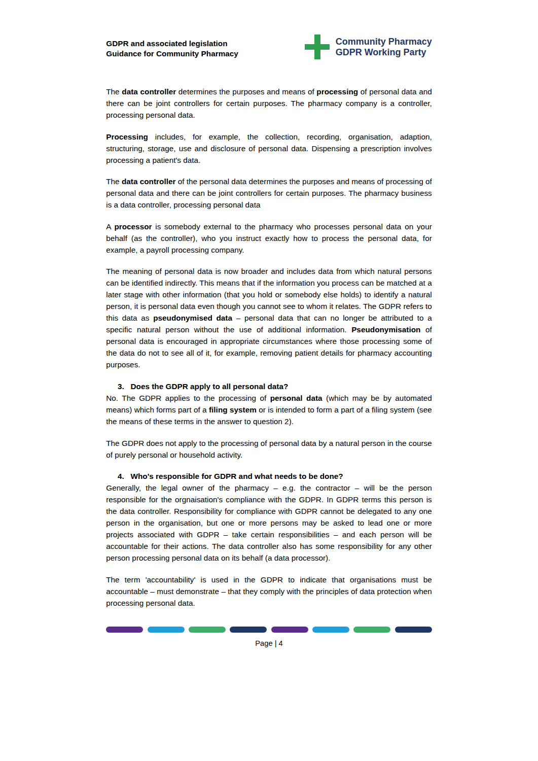GDPR and associated legislation
Guidance for Community Pharmacy
Community Pharmacy
GDPR Working Party
The data controller determines the purposes and means of processing of personal data and there can be joint controllers for certain purposes. The pharmacy company is a controller, processing personal data.
Processing includes, for example, the collection, recording, organisation, adaption, structuring, storage, use and disclosure of personal data. Dispensing a prescription involves processing a patient's data.
The data controller of the personal data determines the purposes and means of processing of personal data and there can be joint controllers for certain purposes. The pharmacy business is a data controller, processing personal data
A processor is somebody external to the pharmacy who processes personal data on your behalf (as the controller), who you instruct exactly how to process the personal data, for example, a payroll processing company.
The meaning of personal data is now broader and includes data from which natural persons can be identified indirectly. This means that if the information you process can be matched at a later stage with other information (that you hold or somebody else holds) to identify a natural person, it is personal data even though you cannot see to whom it relates. The GDPR refers to this data as pseudonymised data – personal data that can no longer be attributed to a specific natural person without the use of additional information. Pseudonymisation of personal data is encouraged in appropriate circumstances where those processing some of the data do not to see all of it, for example, removing patient details for pharmacy accounting purposes.
3. Does the GDPR apply to all personal data?
No. The GDPR applies to the processing of personal data (which may be by automated means) which forms part of a filing system or is intended to form a part of a filing system (see the means of these terms in the answer to question 2).
The GDPR does not apply to the processing of personal data by a natural person in the course of purely personal or household activity.
4. Who's responsible for GDPR and what needs to be done?
Generally, the legal owner of the pharmacy – e.g. the contractor – will be the person responsible for the orgnaisation's compliance with the GDPR. In GDPR terms this person is the data controller. Responsibility for compliance with GDPR cannot be delegated to any one person in the organisation, but one or more persons may be asked to lead one or more projects associated with GDPR – take certain responsibilities – and each person will be accountable for their actions. The data controller also has some responsibility for any other person processing personal data on its behalf (a data processor).
The term 'accountability' is used in the GDPR to indicate that organisations must be accountable – must demonstrate – that they comply with the principles of data protection when processing personal data.
Page | 4